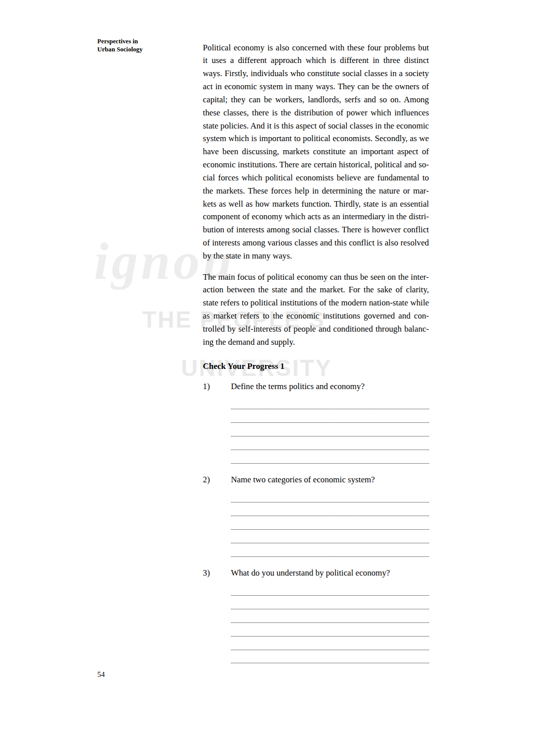ignou
THE PEOPLE’S
UNIVERSITY
Perspectives in
Urban Sociology
Political economy is also concerned with these four problems but it uses a different approach which is different in three distinct ways. Firstly, individuals who constitute social classes in a society act in economic system in many ways. They can be the owners of capital; they can be workers, landlords, serfs and so on. Among these classes, there is the distribution of power which influences state policies. And it is this aspect of social classes in the economic system which is important to political economists. Secondly, as we have been discussing, markets constitute an important aspect of economic institutions. There are certain historical, political and social forces which political economists believe are fundamental to the markets. These forces help in determining the nature or markets as well as how markets function. Thirdly, state is an essential component of economy which acts as an intermediary in the distribution of interests among social classes. There is however conflict of interests among various classes and this conflict is also resolved by the state in many ways.
The main focus of political economy can thus be seen on the interaction between the state and the market. For the sake of clarity, state refers to political institutions of the modern nation-state while as market refers to the economic institutions governed and controlled by self-interests of people and conditioned through balancing the demand and supply.
Check Your Progress 1
1) Define the terms politics and economy?
2) Name two categories of economic system?
3) What do you understand by political economy?
54